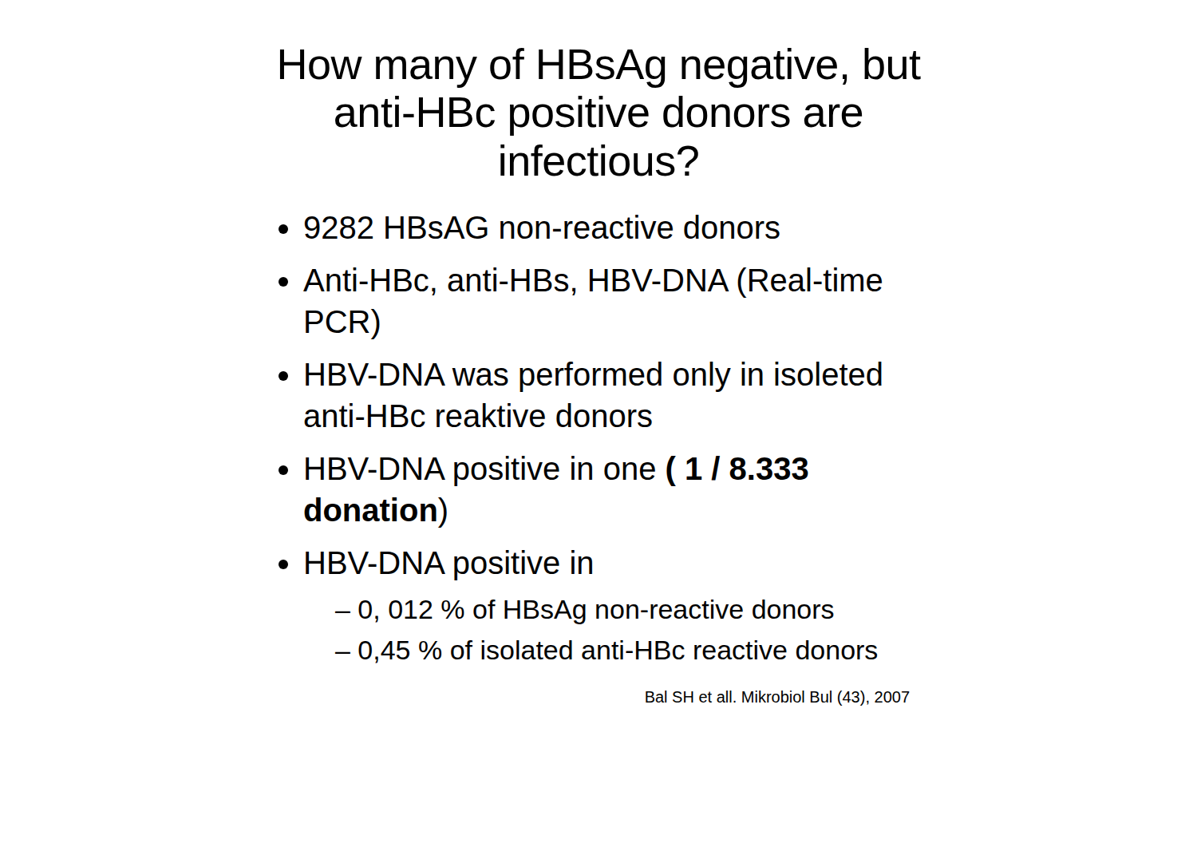How many of HBsAg negative, but anti-HBc positive donors are infectious?
9282 HBsAG non-reactive donors
Anti-HBc, anti-HBs, HBV-DNA (Real-time PCR)
HBV-DNA was performed only in isoleted anti-HBc reaktive donors
HBV-DNA positive in one ( 1 / 8.333 donation)
HBV-DNA positive in
0, 012 % of HBsAg non-reactive donors
0,45 % of isolated anti-HBc reactive donors
Bal SH et all. Mikrobiol Bul (43), 2007